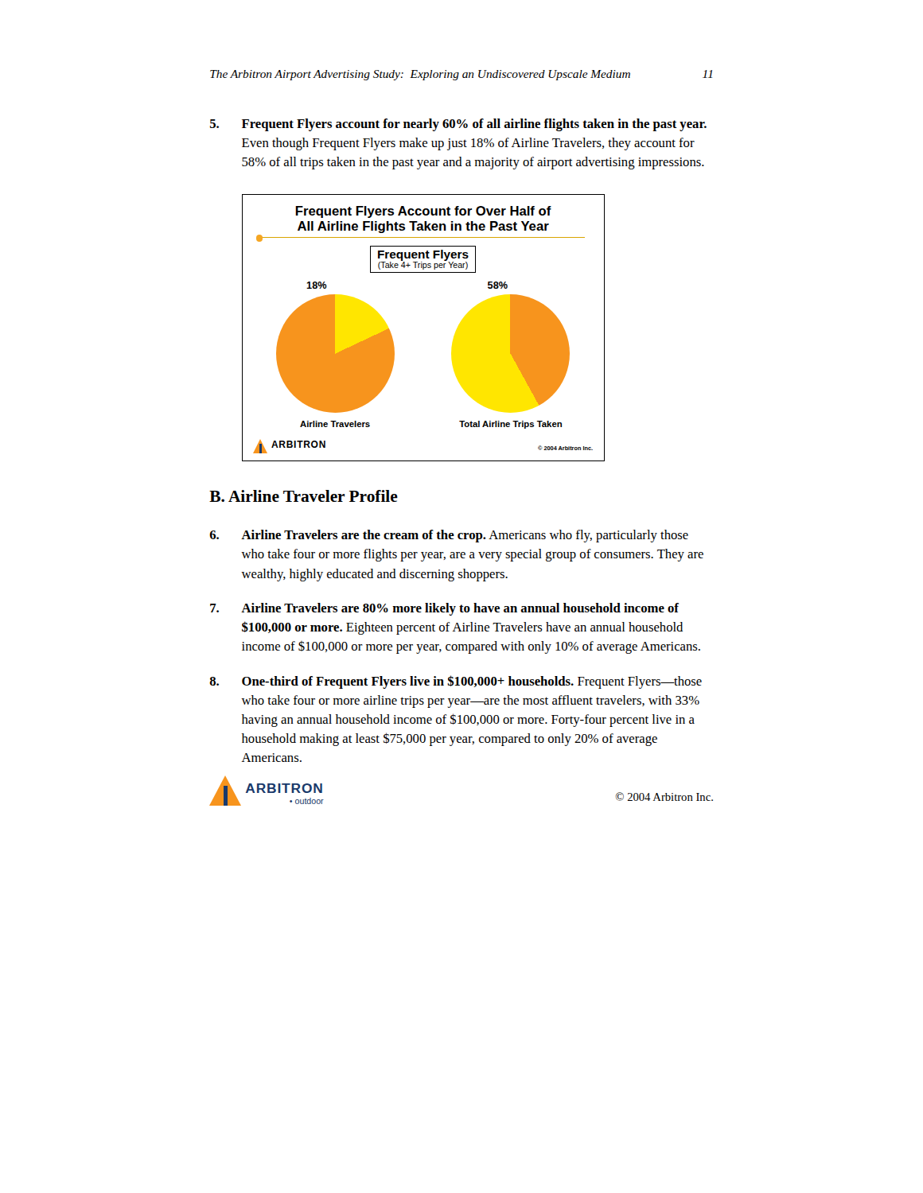The Arbitron Airport Advertising Study: Exploring an Undiscovered Upscale Medium 11
5. Frequent Flyers account for nearly 60% of all airline flights taken in the past year. Even though Frequent Flyers make up just 18% of Airline Travelers, they account for 58% of all trips taken in the past year and a majority of airport advertising impressions.
Frequent Flyers Account for Over Half of
All Airline Flights Taken in the Past Year
Frequent Flyers (Take 4+ Trips per Year)
18%
Airline Travelers
58%
Total Airline Trips Taken
ARBITRON © 2004 Arbitron Inc.
B. Airline Traveler Profile
6. Airline Travelers are the cream of the crop. Americans who fly, particularly those who take four or more flights per year, are a very special group of consumers. They are wealthy, highly educated and discerning shoppers.
7. Airline Travelers are 80% more likely to have an annual household income of $100,000 or more. Eighteen percent of Airline Travelers have an annual household income of $100,000 or more per year, compared with only 10% of average Americans.
8. One-third of Frequent Flyers live in $100,000+ households. Frequent Flyers—those who take four or more airline trips per year—are the most affluent travelers, with 33% having an annual household income of $100,000 or more. Forty-four percent live in a household making at least $75,000 per year, compared to only 20% of average Americans.
ARBITRON outdoor
© 2004 Arbitron Inc.